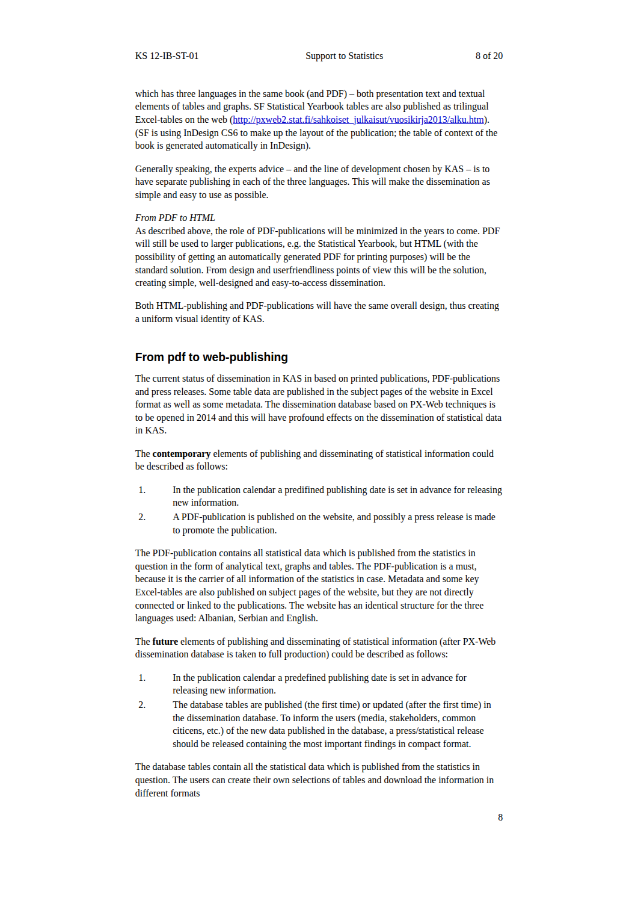KS 12-IB-ST-01 Support to Statistics 8 of 20
which has three languages in the same book (and PDF) – both presentation text and textual elements of tables and graphs. SF Statistical Yearbook tables are also published as trilingual Excel-tables on the web (http://pxweb2.stat.fi/sahkoiset_julkaisut/vuosikirja2013/alku.htm). (SF is using InDesign CS6 to make up the layout of the publication; the table of context of the book is generated automatically in InDesign).
Generally speaking, the experts advice – and the line of development chosen by KAS – is to have separate publishing in each of the three languages. This will make the dissemination as simple and easy to use as possible.
From PDF to HTML
As described above, the role of PDF-publications will be minimized in the years to come. PDF will still be used to larger publications, e.g. the Statistical Yearbook, but HTML (with the possibility of getting an automatically generated PDF for printing purposes) will be the standard solution. From design and userfriendliness points of view this will be the solution, creating simple, well-designed and easy-to-access dissemination.
Both HTML-publishing and PDF-publications will have the same overall design, thus creating a uniform visual identity of KAS.
From pdf to web-publishing
The current status of dissemination in KAS in based on printed publications, PDF-publications and press releases. Some table data are published in the subject pages of the website in Excel format as well as some metadata. The dissemination database based on PX-Web techniques is to be opened in 2014 and this will have profound effects on the dissemination of statistical data in KAS.
The contemporary elements of publishing and disseminating of statistical information could be described as follows:
In the publication calendar a predifined publishing date is set in advance for releasing new information.
A PDF-publication is published on the website, and possibly a press release is made to promote the publication.
The PDF-publication contains all statistical data which is published from the statistics in question in the form of analytical text, graphs and tables. The PDF-publication is a must, because it is the carrier of all information of the statistics in case. Metadata and some key Excel-tables are also published on subject pages of the website, but they are not directly connected or linked to the publications. The website has an identical structure for the three languages used: Albanian, Serbian and English.
The future elements of publishing and disseminating of statistical information (after PX-Web dissemination database is taken to full production) could be described as follows:
In the publication calendar a predefined publishing date is set in advance for releasing new information.
The database tables are published (the first time) or updated (after the first time) in the dissemination database. To inform the users (media, stakeholders, common citicens, etc.) of the new data published in the database, a press/statistical release should be released containing the most important findings in compact format.
The database tables contain all the statistical data which is published from the statistics in question. The users can create their own selections of tables and download the information in different formats
8